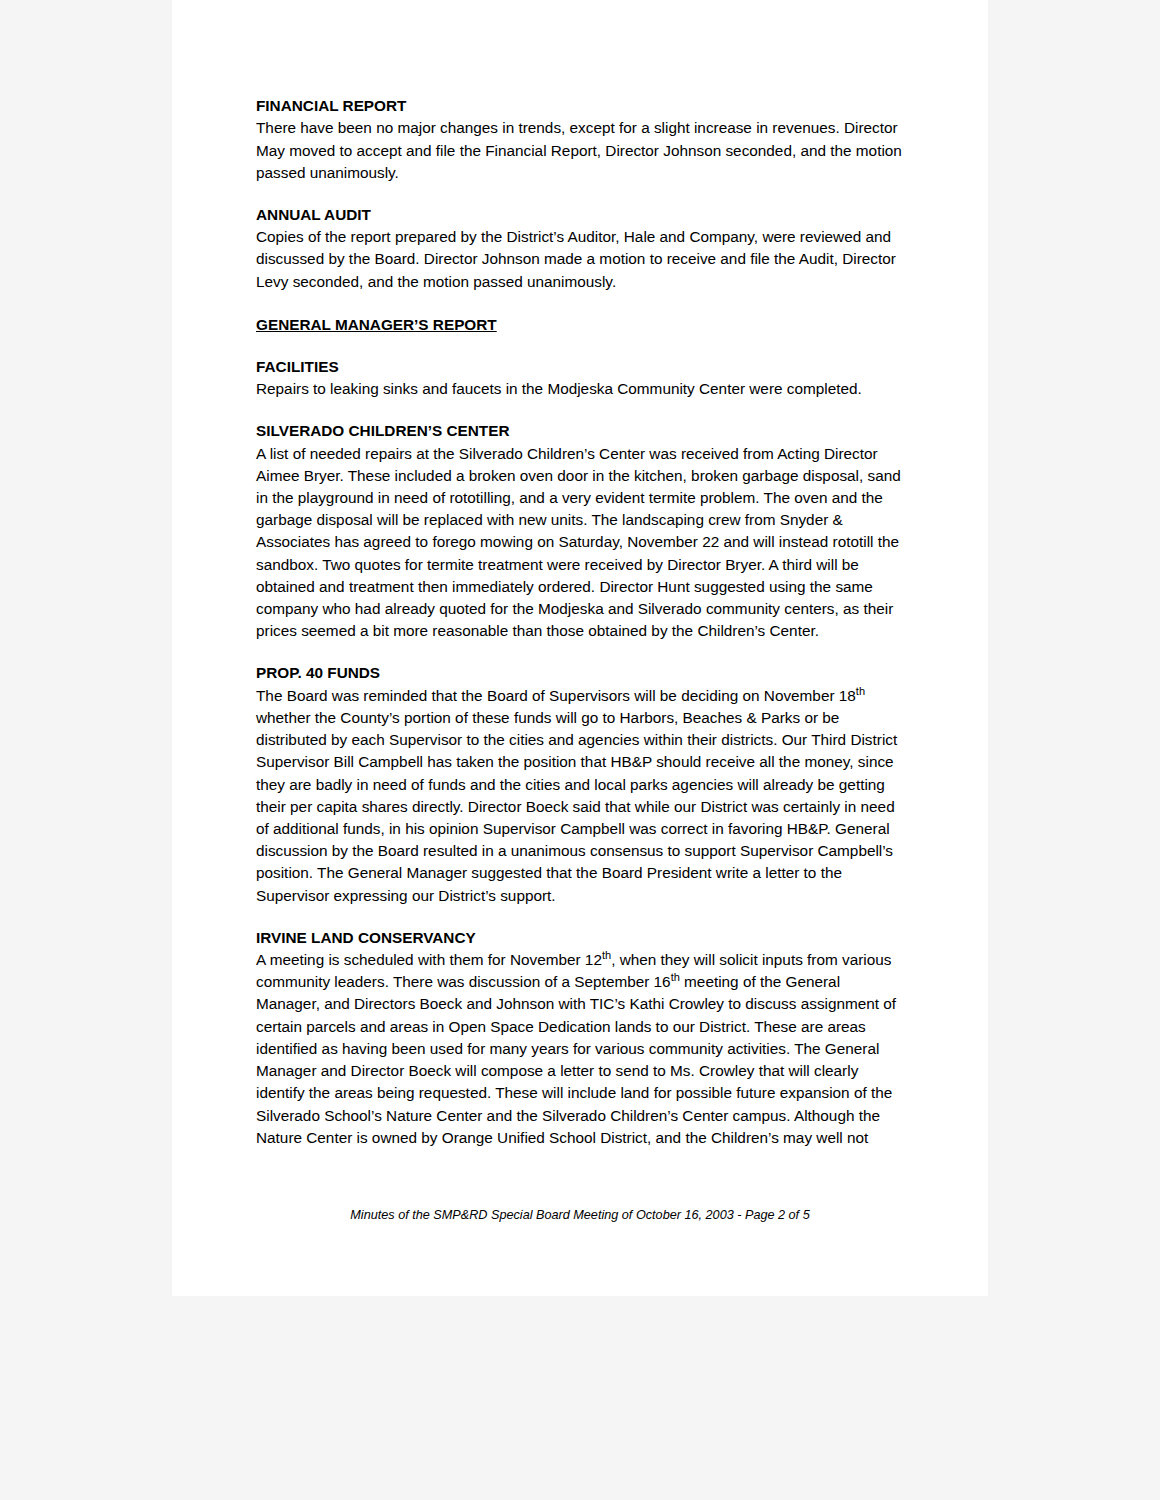FINANCIAL REPORT
There have been no major changes in trends, except for a slight increase in revenues. Director May moved to accept and file the Financial Report, Director Johnson seconded, and the motion passed unanimously.
ANNUAL AUDIT
Copies of the report prepared by the District’s Auditor, Hale and Company, were reviewed and discussed by the Board. Director Johnson made a motion to receive and file the Audit, Director Levy seconded, and the motion passed unanimously.
GENERAL MANAGER’S REPORT
FACILITIES
Repairs to leaking sinks and faucets in the Modjeska Community Center were completed.
SILVERADO CHILDREN’S CENTER
A list of needed repairs at the Silverado Children’s Center was received from Acting Director Aimee Bryer. These included a broken oven door in the kitchen, broken garbage disposal, sand in the playground in need of rototilling, and a very evident termite problem. The oven and the garbage disposal will be replaced with new units. The landscaping crew from Snyder & Associates has agreed to forego mowing on Saturday, November 22 and will instead rototill the sandbox. Two quotes for termite treatment were received by Director Bryer. A third will be obtained and treatment then immediately ordered. Director Hunt suggested using the same company who had already quoted for the Modjeska and Silverado community centers, as their prices seemed a bit more reasonable than those obtained by the Children’s Center.
PROP. 40 FUNDS
The Board was reminded that the Board of Supervisors will be deciding on November 18th whether the County’s portion of these funds will go to Harbors, Beaches & Parks or be distributed by each Supervisor to the cities and agencies within their districts. Our Third District Supervisor Bill Campbell has taken the position that HB&P should receive all the money, since they are badly in need of funds and the cities and local parks agencies will already be getting their per capita shares directly. Director Boeck said that while our District was certainly in need of additional funds, in his opinion Supervisor Campbell was correct in favoring HB&P. General discussion by the Board resulted in a unanimous consensus to support Supervisor Campbell’s position. The General Manager suggested that the Board President write a letter to the Supervisor expressing our District’s support.
IRVINE LAND CONSERVANCY
A meeting is scheduled with them for November 12th, when they will solicit inputs from various community leaders. There was discussion of a September 16th meeting of the General Manager, and Directors Boeck and Johnson with TIC’s Kathi Crowley to discuss assignment of certain parcels and areas in Open Space Dedication lands to our District. These are areas identified as having been used for many years for various community activities. The General Manager and Director Boeck will compose a letter to send to Ms. Crowley that will clearly identify the areas being requested. These will include land for possible future expansion of the Silverado School’s Nature Center and the Silverado Children’s Center campus. Although the Nature Center is owned by Orange Unified School District, and the Children’s may well not
Minutes of the SMP&RD Special Board Meeting of October 16, 2003 - Page 2 of 5